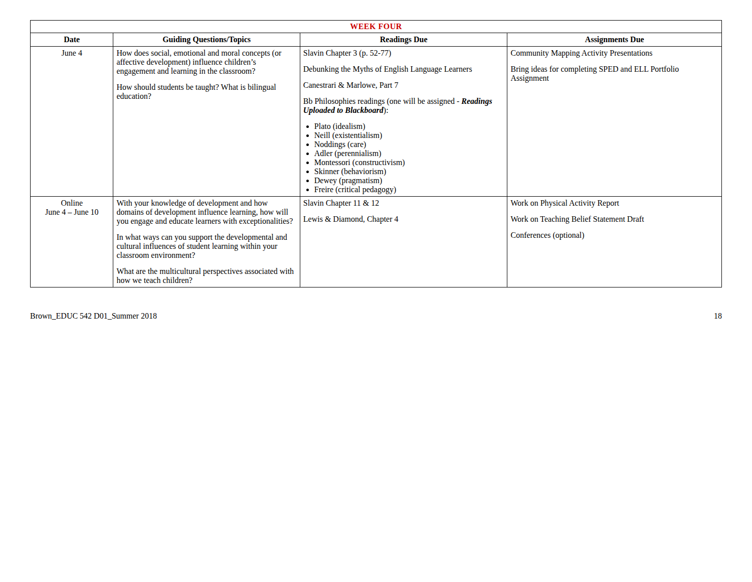WEEK FOUR
| Date | Guiding Questions/Topics | Readings Due | Assignments Due |
| --- | --- | --- | --- |
| June 4 | How does social, emotional and moral concepts (or affective development) influence children’s engagement and learning in the classroom? How should students be taught? What is bilingual education? | Slavin Chapter 3 (p. 52-77) Debunking the Myths of English Language Learners Canestrari & Marlowe, Part 7 Bb Philosophies readings (one will be assigned - Readings Uploaded to Blackboard ): Plato (idealism) Neill (existentialism) Noddings (care) Adler (perennialism) Montessori (constructivism) Skinner (behaviorism) Dewey (pragmatism) Freire (critical pedagogy) | Community Mapping Activity Presentations Bring ideas for completing SPED and ELL Portfolio Assignment |
| Online June 4 – June 10 | With your knowledge of development and how domains of development influence learning, how will you engage and educate learners with exceptionalities? In what ways can you support the developmental and cultural influences of student learning within your classroom environment? What are the multicultural perspectives associated with how we teach children? | Slavin Chapter 11 & 12 Lewis & Diamond, Chapter 4 | Work on Physical Activity Report Work on Teaching Belief Statement Draft Conferences (optional) |
Brown_EDUC 542 D01_Summer 2018 18